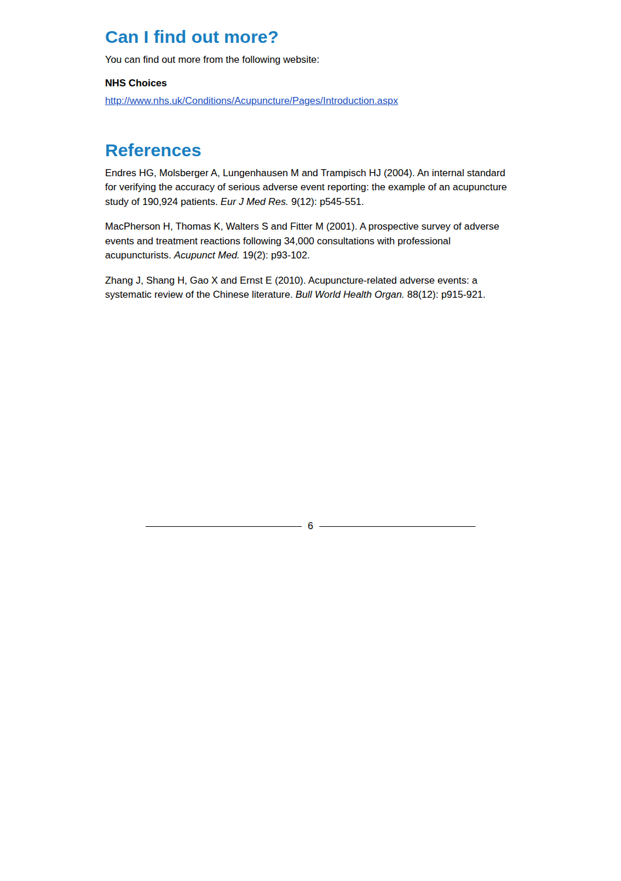Can I find out more?
You can find out more from the following website:
NHS Choices
http://www.nhs.uk/Conditions/Acupuncture/Pages/Introduction.aspx
References
Endres HG, Molsberger A, Lungenhausen M and Trampisch HJ (2004). An internal standard for verifying the accuracy of serious adverse event reporting: the example of an acupuncture study of 190,924 patients. Eur J Med Res. 9(12): p545-551.
MacPherson H, Thomas K, Walters S and Fitter M (2001). A prospective survey of adverse events and treatment reactions following 34,000 consultations with professional acupuncturists. Acupunct Med. 19(2): p93-102.
Zhang J, Shang H, Gao X and Ernst E (2010). Acupuncture-related adverse events: a systematic review of the Chinese literature. Bull World Health Organ. 88(12): p915-921.
6